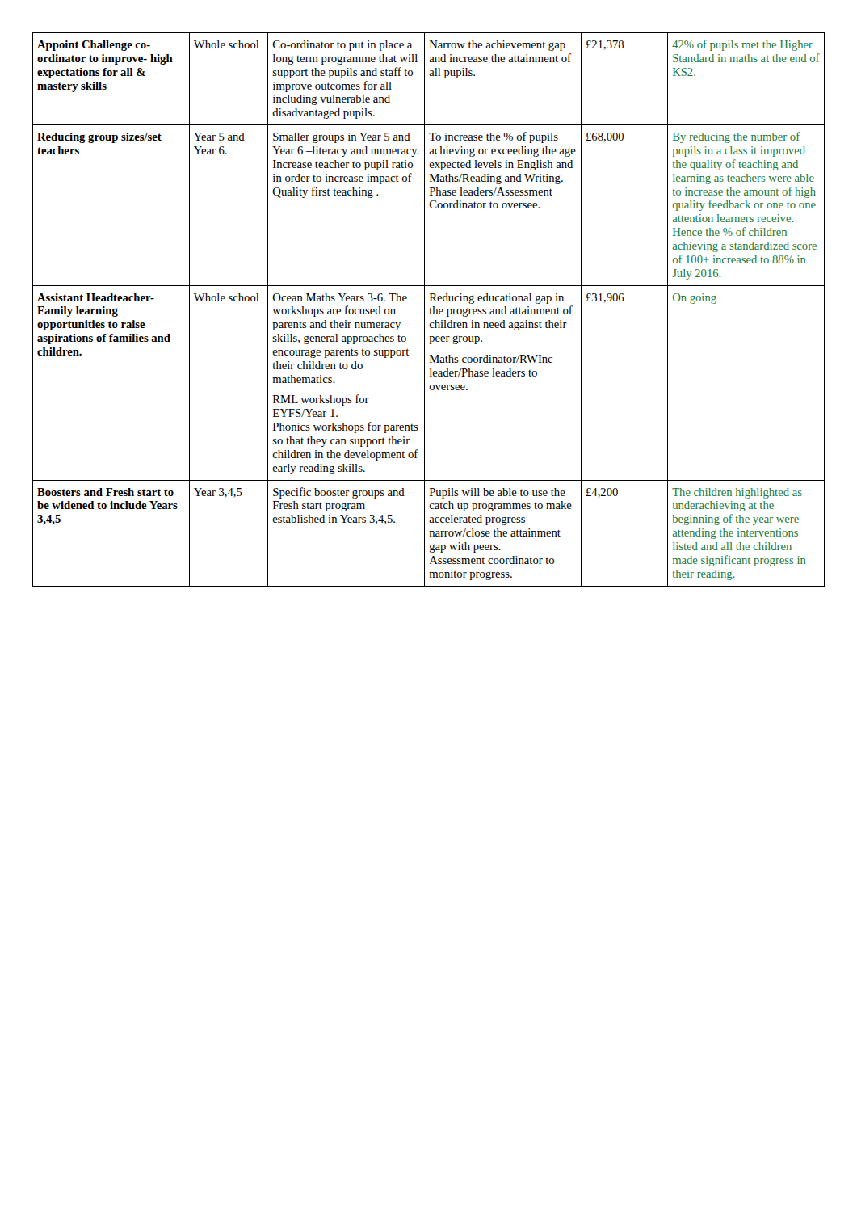| Appoint Challenge co-ordinator to improve- high expectations for all & mastery skills | Whole school | Co-ordinator to put in place a long term programme that will support the pupils and staff to improve outcomes for all including vulnerable and disadvantaged pupils. | Narrow the achievement gap and increase the attainment of all pupils. | £21,378 | 42% of pupils met the Higher Standard in maths at the end of KS2. |
| Reducing group sizes/set teachers | Year 5 and Year 6. | Smaller groups in Year 5 and Year 6 –literacy and numeracy. Increase teacher to pupil ratio in order to increase impact of Quality first teaching . | To increase the % of pupils achieving or exceeding the age expected levels in English and Maths/Reading and Writing. Phase leaders/Assessment Coordinator to oversee. | £68,000 | By reducing the number of pupils in a class it improved the quality of teaching and learning as teachers were able to increase the amount of high quality feedback or one to one attention learners receive. Hence the % of children achieving a standardized score of 100+ increased to 88% in July 2016. |
| Assistant Headteacher- Family learning opportunities to raise aspirations of families and children. | Whole school | Ocean Maths Years 3-6. The workshops are focused on parents and their numeracy skills, general approaches to encourage parents to support their children to do mathematics. RML workshops for EYFS/Year 1. Phonics workshops for parents so that they can support their children in the development of early reading skills. | Reducing educational gap in the progress and attainment of children in need against their peer group. Maths coordinator/RWInc leader/Phase leaders to oversee. | £31,906 | On going |
| Boosters and Fresh start to be widened to include Years 3,4,5 | Year 3,4,5 | Specific booster groups and Fresh start program established in Years 3,4,5. | Pupils will be able to use the catch up programmes to make accelerated progress – narrow/close the attainment gap with peers. Assessment coordinator to monitor progress. | £4,200 | The children highlighted as underachieving at the beginning of the year were attending the interventions listed and all the children made significant progress in their reading. |